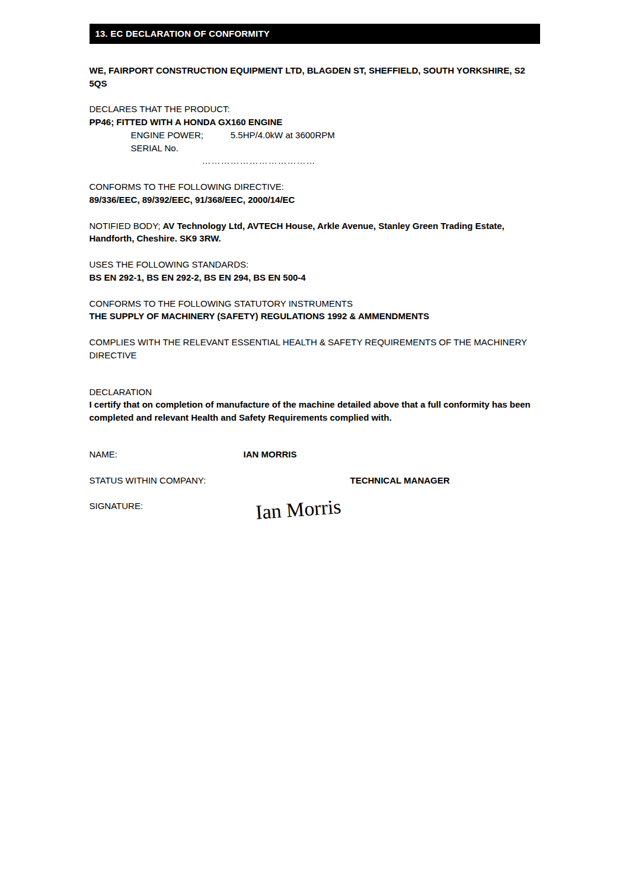13. EC DECLARATION OF CONFORMITY
WE, FAIRPORT CONSTRUCTION EQUIPMENT LTD, BLAGDEN ST, SHEFFIELD, SOUTH YORKSHIRE, S2 5QS
DECLARES THAT THE PRODUCT:
PP46; FITTED WITH A HONDA GX160 ENGINE
ENGINE POWER; 5.5HP/4.0kW at 3600RPM
SERIAL No.
………………………………
CONFORMS TO THE FOLLOWING DIRECTIVE:
89/336/EEC, 89/392/EEC, 91/368/EEC, 2000/14/EC
NOTIFIED BODY; AV Technology Ltd, AVTECH House, Arkle Avenue, Stanley Green Trading Estate, Handforth, Cheshire. SK9 3RW.
USES THE FOLLOWING STANDARDS:
BS EN 292-1, BS EN 292-2, BS EN 294, BS EN 500-4
CONFORMS TO THE FOLLOWING STATUTORY INSTRUMENTS
THE SUPPLY OF MACHINERY (SAFETY) REGULATIONS 1992 & AMMENDMENTS
COMPLIES WITH THE RELEVANT ESSENTIAL HEALTH & SAFETY REQUIREMENTS OF THE MACHINERY DIRECTIVE
DECLARATION
I certify that on completion of manufacture of the machine detailed above that a full conformity has been completed and relevant Health and Safety Requirements complied with.
NAME:
IAN MORRIS
STATUS WITHIN COMPANY:
TECHNICAL MANAGER
SIGNATURE:
Ian Morris